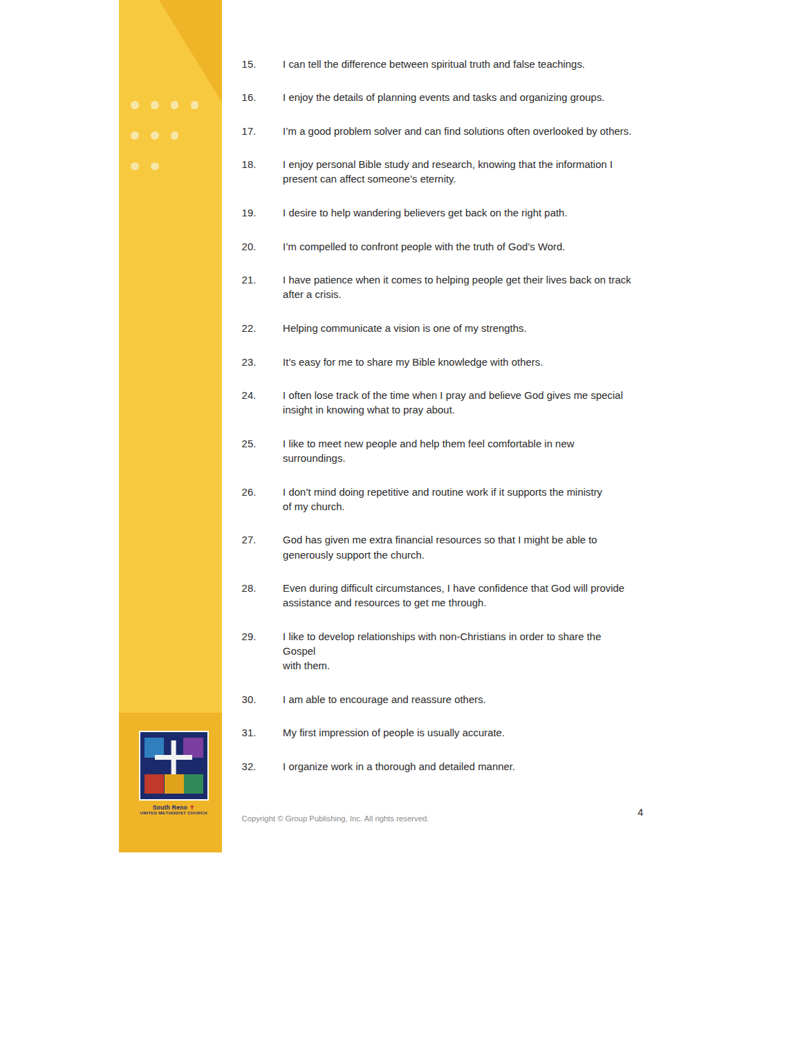South Reno ✝ United Methodist Church
I can tell the difference between spiritual truth and false teachings.
I enjoy the details of planning events and tasks and organizing groups.
I’m a good problem solver and can find solutions often overlooked by others.
I enjoy personal Bible study and research, knowing that the information Ipresent can affect someone’s eternity.
I desire to help wandering believers get back on the right path.
I’m compelled to confront people with the truth of God’s Word.
I have patience when it comes to helping people get their lives back on trackafter a crisis.
Helping communicate a vision is one of my strengths.
It’s easy for me to share my Bible knowledge with others.
I often lose track of the time when I pray and believe God gives me specialinsight in knowing what to pray about.
I like to meet new people and help them feel comfortable in newsurroundings.
I don’t mind doing repetitive and routine work if it supports the ministryof my church.
God has given me extra financial resources so that I might be able togenerously support the church.
Even during difficult circumstances, I have confidence that God will provideassistance and resources to get me through.
I like to develop relationships with non-Christians in order to share the Gospelwith them.
I am able to encourage and reassure others.
My first impression of people is usually accurate.
I organize work in a thorough and detailed manner.
4 Copyright © Group Publishing, Inc. All rights reserved.